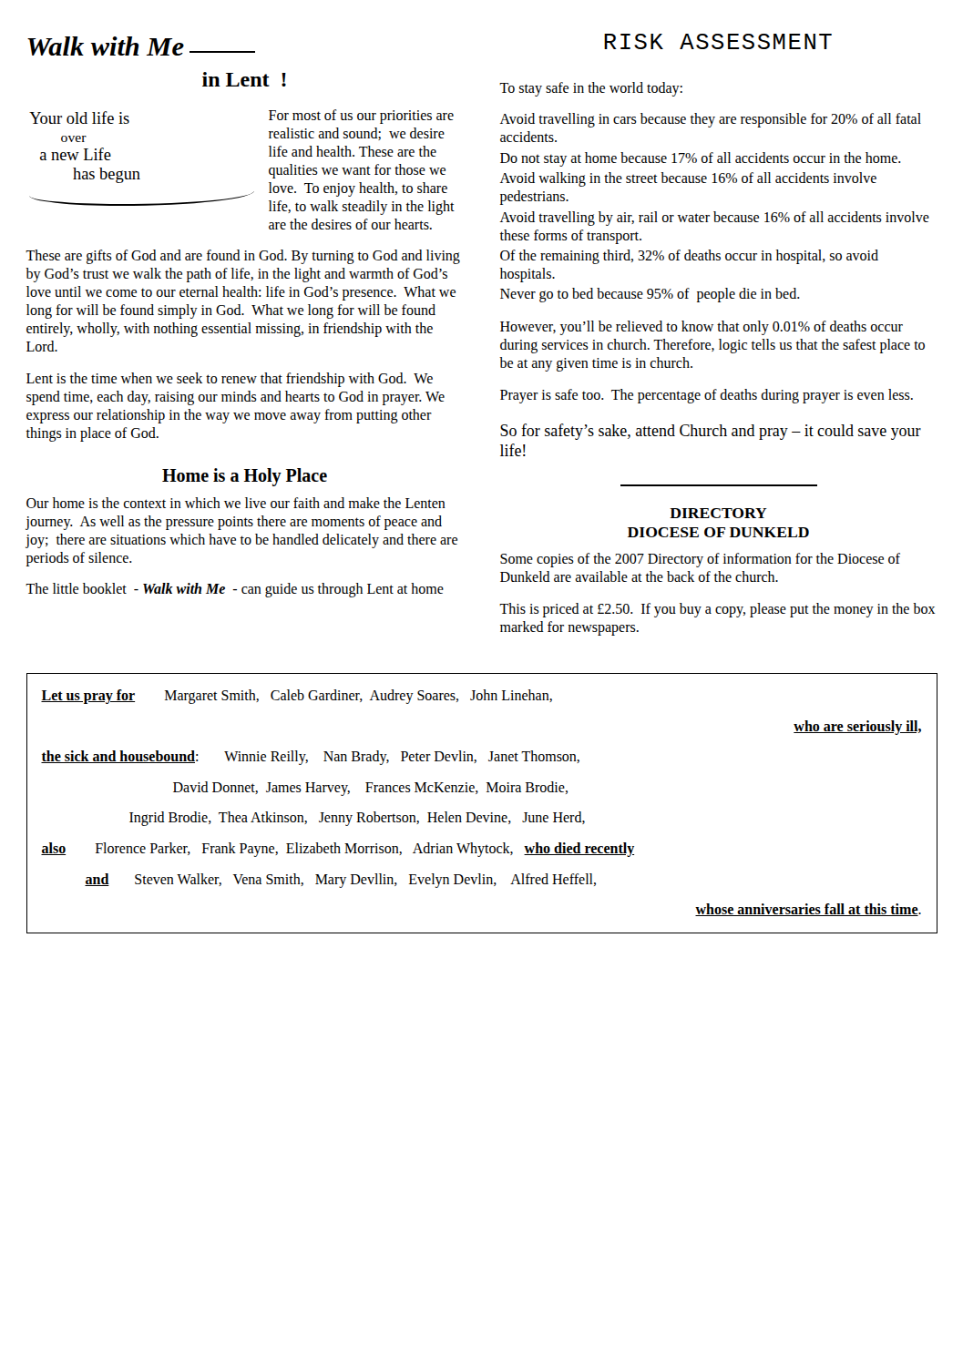Walk with Me
in Lent !
Your old life is over a new Life has begun
For most of us our priorities are realistic and sound; we desire life and health. These are the qualities we want for those we love. To enjoy health, to share life, to walk steadily in the light are the desires of our hearts.
These are gifts of God and are found in God. By turning to God and living by God’s trust we walk the path of life, in the light and warmth of God’s love until we come to our eternal health: life in God’s presence. What we long for will be found simply in God. What we long for will be found entirely, wholly, with nothing essential missing, in friendship with the Lord.
Lent is the time when we seek to renew that friendship with God. We spend time, each day, raising our minds and hearts to God in prayer. We express our relationship in the way we move away from putting other things in place of God.
Home is a Holy Place
Our home is the context in which we live our faith and make the Lenten journey. As well as the pressure points there are moments of peace and joy; there are situations which have to be handled delicately and there are periods of silence.
The little booklet - Walk with Me - can guide us through Lent at home
RISK ASSESSMENT
To stay safe in the world today:
Avoid travelling in cars because they are responsible for 20% of all fatal accidents.
Do not stay at home because 17% of all accidents occur in the home.
Avoid walking in the street because 16% of all accidents involve pedestrians.
Avoid travelling by air, rail or water because 16% of all accidents involve these forms of transport.
Of the remaining third, 32% of deaths occur in hospital, so avoid hospitals.
Never go to bed because 95% of people die in bed.
However, you’ll be relieved to know that only 0.01% of deaths occur during services in church. Therefore, logic tells us that the safest place to be at any given time is in church.
Prayer is safe too. The percentage of deaths during prayer is even less.
So for safety’s sake, attend Church and pray – it could save your life!
DIRECTORY
DIOCESE OF DUNKELD
Some copies of the 2007 Directory of information for the Diocese of Dunkeld are available at the back of the church.
This is priced at £2.50. If you buy a copy, please put the money in the box marked for newspapers.
Let us pray for Margaret Smith, Caleb Gardiner, Audrey Soares, John Linehan,
who are seriously ill,
the sick and housebound: Winnie Reilly, Nan Brady, Peter Devlin, Janet Thomson,
David Donnet, James Harvey, Frances McKenzie, Moira Brodie,
Ingrid Brodie, Thea Atkinson, Jenny Robertson, Helen Devine, June Herd,
also Florence Parker, Frank Payne, Elizabeth Morrison, Adrian Whytock, who died recently
and Steven Walker, Vena Smith, Mary Devllin, Evelyn Devlin, Alfred Heffell,
whose anniversaries fall at this time.